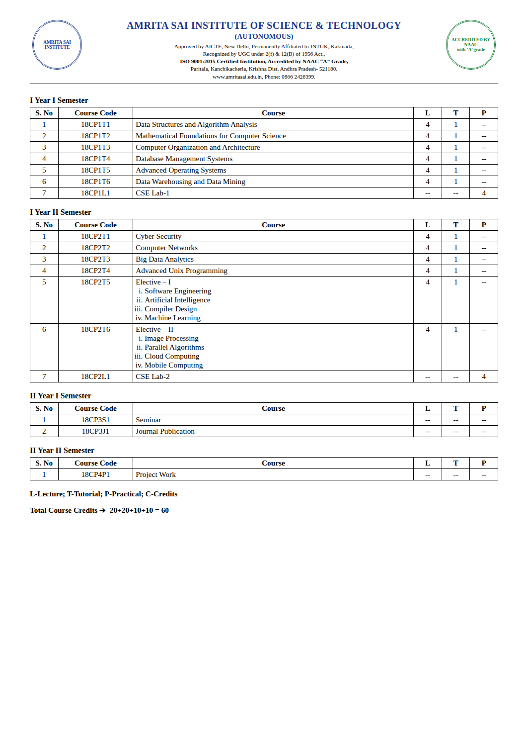AMRITA SAI
INSTITUTE
AMRITA SAI INSTITUTE OF SCIENCE & TECHNOLOGY
(AUTONOMOUS)
Approved by AICTE, New Delhi, Permanently Affiliated to JNTUK, Kakinada,
Recognized by UGC under 2(f) & 12(B) of 1956 Act.,
ISO 9001:2015 Certified Institution, Accredited by NAAC “A” Grade,
Paritala, Kanchikacherla, Krishna Dist, Andhra Pradesh- 521180.
www.amritasai.edu.in, Phone: 0866 2428399.
ACCREDITED BY
NAAC
with ‘A’ grade
I Year I Semester
| S. No | Course Code | Course | L | T | P |
| --- | --- | --- | --- | --- | --- |
| 1 | 18CP1T1 | Data Structures and Algorithm Analysis | 4 | 1 | -- |
| 2 | 18CP1T2 | Mathematical Foundations for Computer Science | 4 | 1 | -- |
| 3 | 18CP1T3 | Computer Organization and Architecture | 4 | 1 | -- |
| 4 | 18CP1T4 | Database Management Systems | 4 | 1 | -- |
| 5 | 18CP1T5 | Advanced Operating Systems | 4 | 1 | -- |
| 6 | 18CP1T6 | Data Warehousing and Data Mining | 4 | 1 | -- |
| 7 | 18CP1L1 | CSE Lab-1 | -- | -- | 4 |
I Year II Semester
| S. No | Course Code | Course | L | T | P |
| --- | --- | --- | --- | --- | --- |
| 1 | 18CP2T1 | Cyber Security | 4 | 1 | -- |
| 2 | 18CP2T2 | Computer Networks | 4 | 1 | -- |
| 3 | 18CP2T3 | Big Data Analytics | 4 | 1 | -- |
| 4 | 18CP2T4 | Advanced Unix Programming | 4 | 1 | -- |
| 5 | 18CP2T5 | Elective – I Software Engineering Artificial Intelligence Compiler Design Machine Learning | 4 | 1 | -- |
| 6 | 18CP2T6 | Elective – II Image Processing Parallel Algorithms Cloud Computing Mobile Computing | 4 | 1 | -- |
| 7 | 18CP2L1 | CSE Lab-2 | -- | -- | 4 |
II Year I Semester
| S. No | Course Code | Course | L | T | P |
| --- | --- | --- | --- | --- | --- |
| 1 | 18CP3S1 | Seminar | -- | -- | -- |
| 2 | 18CP3J1 | Journal Publication | -- | -- | -- |
II Year II Semester
| S. No | Course Code | Course | L | T | P |
| --- | --- | --- | --- | --- | --- |
| 1 | 18CP4P1 | Project Work | -- | -- | -- |
L-Lecture; T-Tutorial; P-Practical; C-Credits
Total Course Credits ➔ 20+20+10+10 = 60